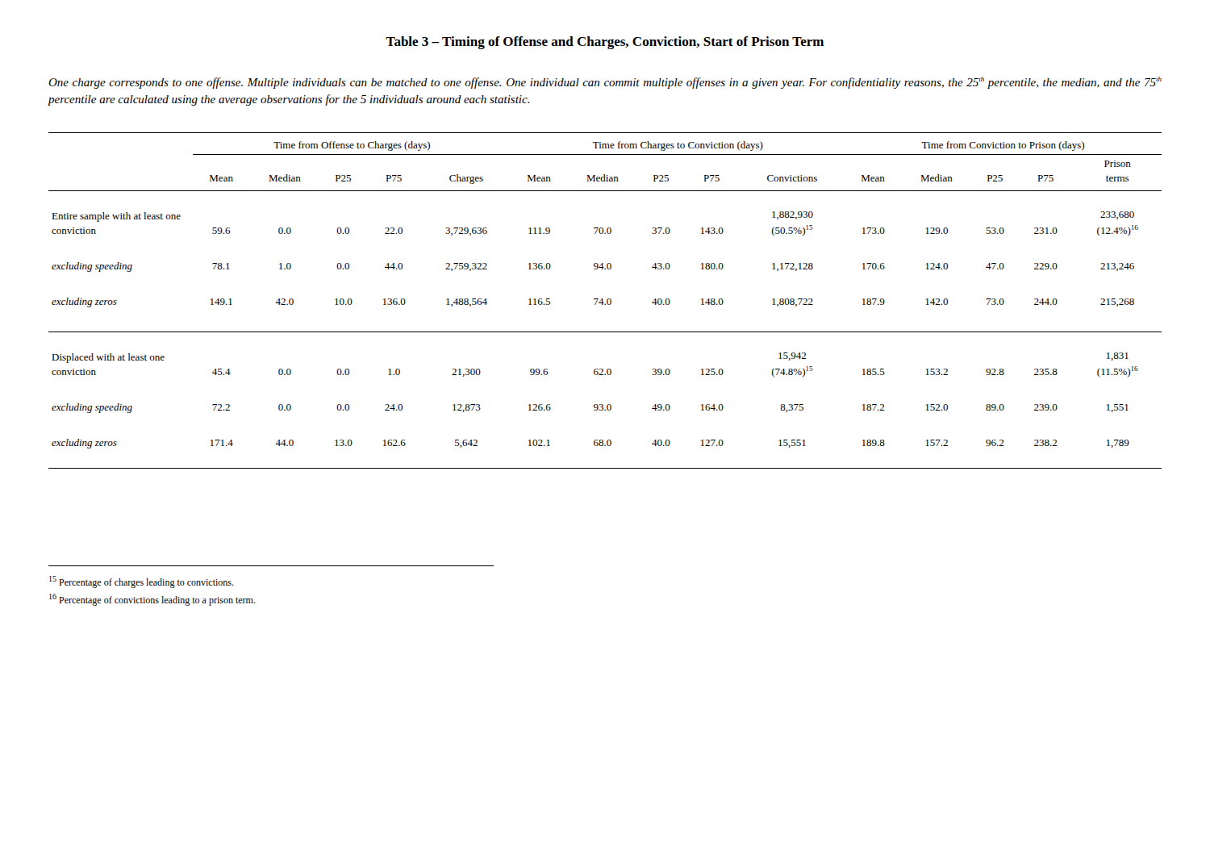Table 3 – Timing of Offense and Charges, Conviction, Start of Prison Term
One charge corresponds to one offense. Multiple individuals can be matched to one offense. One individual can commit multiple offenses in a given year. For confidentiality reasons, the 25th percentile, the median, and the 75th percentile are calculated using the average observations for the 5 individuals around each statistic.
| | Time from Offense to Charges (days) | Time from Charges to Conviction (days) | Time from Conviction to Prison (days) |
| --- | --- | --- | --- |
| | Mean | Median | P25 | P75 | Charges | Mean | Median | P25 | P75 | Convictions | Mean | Median | P25 | P75 | Prison terms |
| Entire sample with at least one conviction | 59.6 | 0.0 | 0.0 | 22.0 | 3,729,636 | 111.9 | 70.0 | 37.0 | 143.0 | 1,882,930 (50.5%) 15 | 173.0 | 129.0 | 53.0 | 231.0 | 233,680 (12.4%) 16 |
| excluding speeding | 78.1 | 1.0 | 0.0 | 44.0 | 2,759,322 | 136.0 | 94.0 | 43.0 | 180.0 | 1,172,128 | 170.6 | 124.0 | 47.0 | 229.0 | 213,246 |
| excluding zeros | 149.1 | 42.0 | 10.0 | 136.0 | 1,488,564 | 116.5 | 74.0 | 40.0 | 148.0 | 1,808,722 | 187.9 | 142.0 | 73.0 | 244.0 | 215,268 |
| Displaced with at least one conviction | 45.4 | 0.0 | 0.0 | 1.0 | 21,300 | 99.6 | 62.0 | 39.0 | 125.0 | 15,942 (74.8%) 15 | 185.5 | 153.2 | 92.8 | 235.8 | 1,831 (11.5%) 16 |
| excluding speeding | 72.2 | 0.0 | 0.0 | 24.0 | 12,873 | 126.6 | 93.0 | 49.0 | 164.0 | 8,375 | 187.2 | 152.0 | 89.0 | 239.0 | 1,551 |
| excluding zeros | 171.4 | 44.0 | 13.0 | 162.6 | 5,642 | 102.1 | 68.0 | 40.0 | 127.0 | 15,551 | 189.8 | 157.2 | 96.2 | 238.2 | 1,789 |
15 Percentage of charges leading to convictions.
16 Percentage of convictions leading to a prison term.